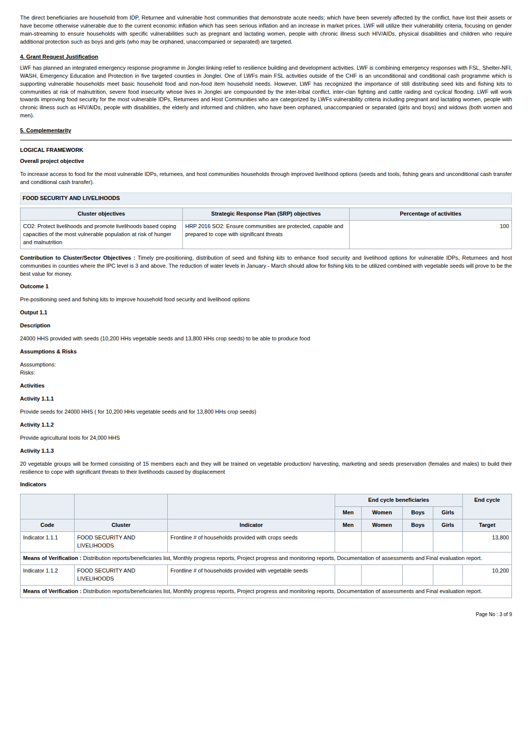The direct beneficiaries are household from IDP, Returnee and vulnerable host communities that demonstrate acute needs; which have been severely affected by the conflict, have lost their assets or have become otherwise vulnerable due to the current economic inflation which has seen serious inflation and an increase in market prices. LWF will utilize their vulnerability criteria, focusing on gender main-streaming to ensure households with specific vulnerabilities such as pregnant and lactating women, people with chronic illness such HIV/AIDs, physical disabilities and children who require additional protection such as boys and girls (who may be orphaned, unaccompanied or separated) are targeted.
4. Grant Request Justification
LWF has planned an integrated emergency response programme in Jonglei linking relief to resilience building and development activities. LWF is combining emergency responses with FSL, Shelter-NFI, WASH, Emergency Education and Protection in five targeted counties in Jonglei. One of LWFs main FSL activities outside of the CHF is an unconditional and conditional cash programme which is supporting vulnerable households meet basic household food and non-food item household needs. However, LWF has recognized the importance of still distributing seed kits and fishing kits to communities at risk of malnutrition, severe food insecurity whose lives in Jonglei are compounded by the inter-tribal conflict, inter-clan fighting and cattle raiding and cyclical flooding. LWF will work towards improving food security for the most vulnerable IDPs, Returnees and Host Communities who are categorized by LWFs vulnerability criteria including pregnant and lactating women, people with chronic illness such as HIV/AIDs, people with disabilities, the elderly and informed and children, who have been orphaned, unaccompanied or separated (girls and boys) and widows (both women and men).
5. Complementarity
LOGICAL FRAMEWORK
Overall project objective
To increase access to food for the most vulnerable IDPs, returnees, and host communities households through improved livelihood options (seeds and tools, fishing gears and unconditional cash transfer and conditional cash transfer).
FOOD SECURITY AND LIVELIHOODS
| Cluster objectives | Strategic Response Plan (SRP) objectives | Percentage of activities |
| --- | --- | --- |
| CO2: Protect livelihoods and promote livelihoods based coping capacities of the most vulnerable population at risk of hunger and malnutrition | HRP 2016 SO2: Ensure communities are protected, capable and prepared to cope with significant threats | 100 |
Contribution to Cluster/Sector Objectives : Timely pre-positioning, distribution of seed and fishing kits to enhance food security and livelihood options for vulnerable IDPs, Returnees and host communities in counties where the IPC level is 3 and above. The reduction of water levels in January - March should allow for fishing kits to be utilized combined with vegetable seeds will prove to be the best value for money.
Outcome 1
Pre-positioning seed and fishing kits to improve household food security and livelihood options
Output 1.1
Description
24000 HHS provided with seeds (10,200 HHs vegetable seeds and 13,800 HHs crop seeds) to be able to produce food
Assumptions & Risks
Asssumptions:
Risks:
Activities
Activity 1.1.1
Provide seeds for 24000 HHS ( for 10,200 HHs vegetable seeds and for 13,800 HHs crop seeds)
Activity 1.1.2
Provide agricultural tools for 24,000 HHS
Activity 1.1.3
20 vegetable groups will be formed consisting of 15 members each and they will be trained on vegetable production/ harvesting, marketing and seeds preservation (females and males) to build their resilience to cope with significant threats to their livelihoods caused by displacement
Indicators
| | | | End cycle beneficiaries | End cycle |
| --- | --- | --- | --- | --- |
| Men | Women | Boys | Girls |
| Code | Cluster | Indicator | Men | Women | Boys | Girls | Target |
| Indicator 1.1.1 | FOOD SECURITY AND LIVELIHOODS | Frontline # of households provided with crops seeds | | | | | 13,800 |
| Means of Verification : Distribution reports/beneficiaries list, Monthly progress reports, Project progress and monitoring reports, Documentation of assessments and Final evaluation report. |
| Indicator 1.1.2 | FOOD SECURITY AND LIVELIHOODS | Frontline # of households provided with vegetable seeds | | | | | 10,200 |
| Means of Verification : Distribution reports/beneficiaries list, Monthly progress reports, Project progress and monitoring reports, Documentation of assessments and Final evaluation report. |
Page No : 3 of 9